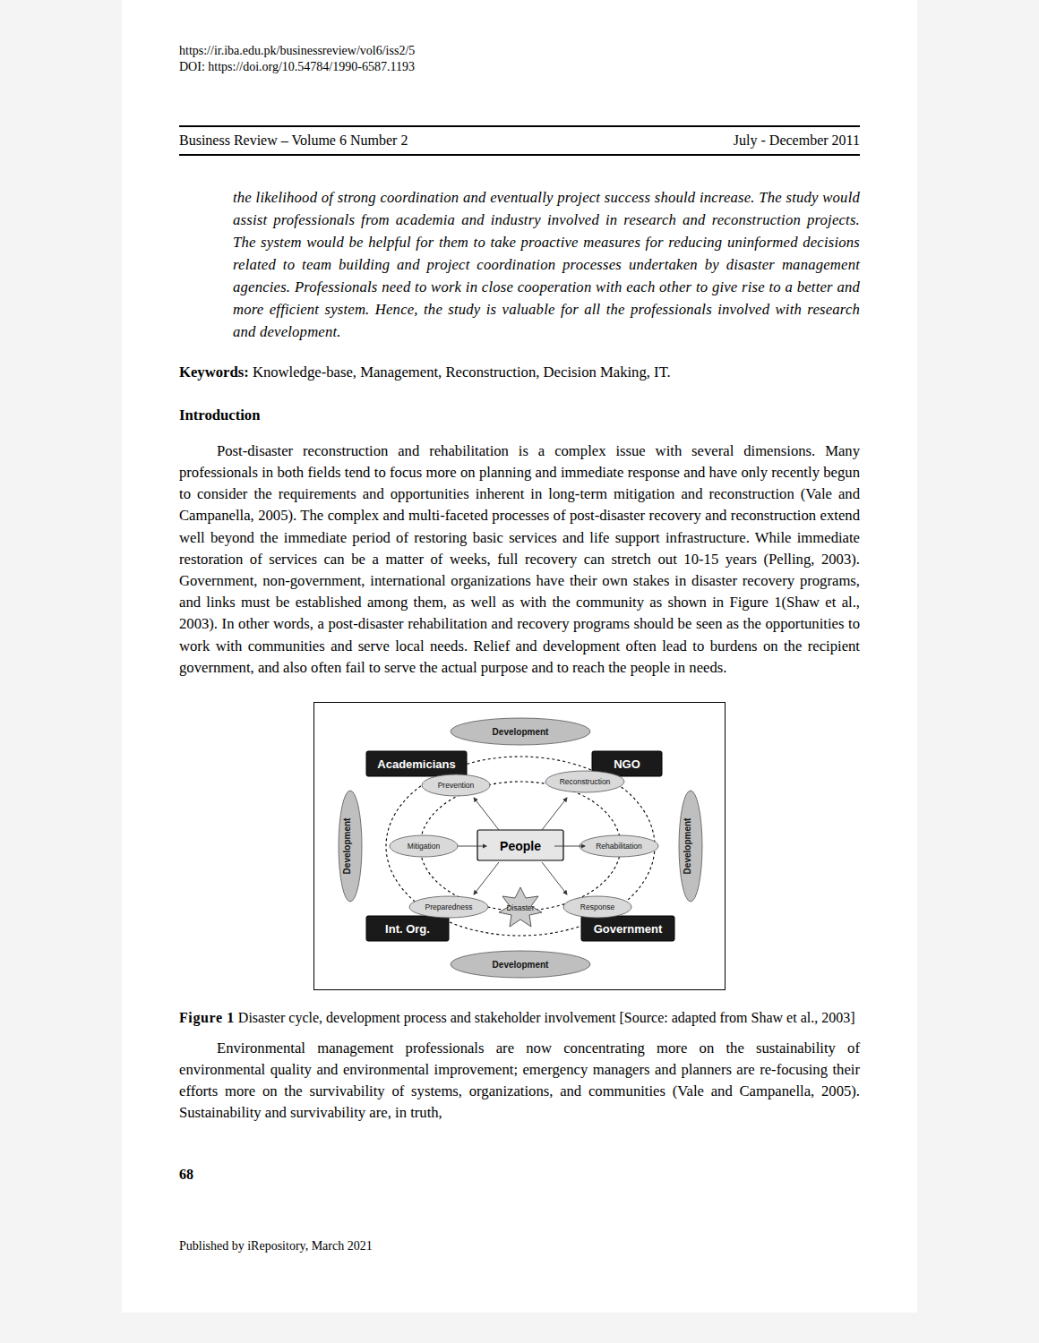https://ir.iba.edu.pk/businessreview/vol6/iss2/5
DOI: https://doi.org/10.54784/1990-6587.1193
Business Review – Volume 6 Number 2 July - December 2011
the likelihood of strong coordination and eventually project success should increase. The study would assist professionals from academia and industry involved in research and reconstruction projects. The system would be helpful for them to take proactive measures for reducing uninformed decisions related to team building and project coordination processes undertaken by disaster management agencies. Professionals need to work in close cooperation with each other to give rise to a better and more efficient system. Hence, the study is valuable for all the professionals involved with research and development.
Keywords: Knowledge-base, Management, Reconstruction, Decision Making, IT.
Introduction
Post-disaster reconstruction and rehabilitation is a complex issue with several dimensions. Many professionals in both fields tend to focus more on planning and immediate response and have only recently begun to consider the requirements and opportunities inherent in long-term mitigation and reconstruction (Vale and Campanella, 2005). The complex and multi-faceted processes of post-disaster recovery and reconstruction extend well beyond the immediate period of restoring basic services and life support infrastructure. While immediate restoration of services can be a matter of weeks, full recovery can stretch out 10-15 years (Pelling, 2003). Government, non-government, international organizations have their own stakes in disaster recovery programs, and links must be established among them, as well as with the community as shown in Figure 1(Shaw et al., 2003). In other words, a post-disaster rehabilitation and recovery programs should be seen as the opportunities to work with communities and serve local needs. Relief and development often lead to burdens on the recipient government, and also often fail to serve the actual purpose and to reach the people in needs.
Development Development Development Development Academicians NGO Int. Org. Government Prevention Reconstruction Mitigation Rehabilitation Preparedness Response People Disaster
Figure 1 Disaster cycle, development process and stakeholder involvement [Source: adapted from Shaw et al., 2003]
Environmental management professionals are now concentrating more on the sustainability of environmental quality and environmental improvement; emergency managers and planners are re-focusing their efforts more on the survivability of systems, organizations, and communities (Vale and Campanella, 2005). Sustainability and survivability are, in truth,
68
Published by iRepository, March 2021